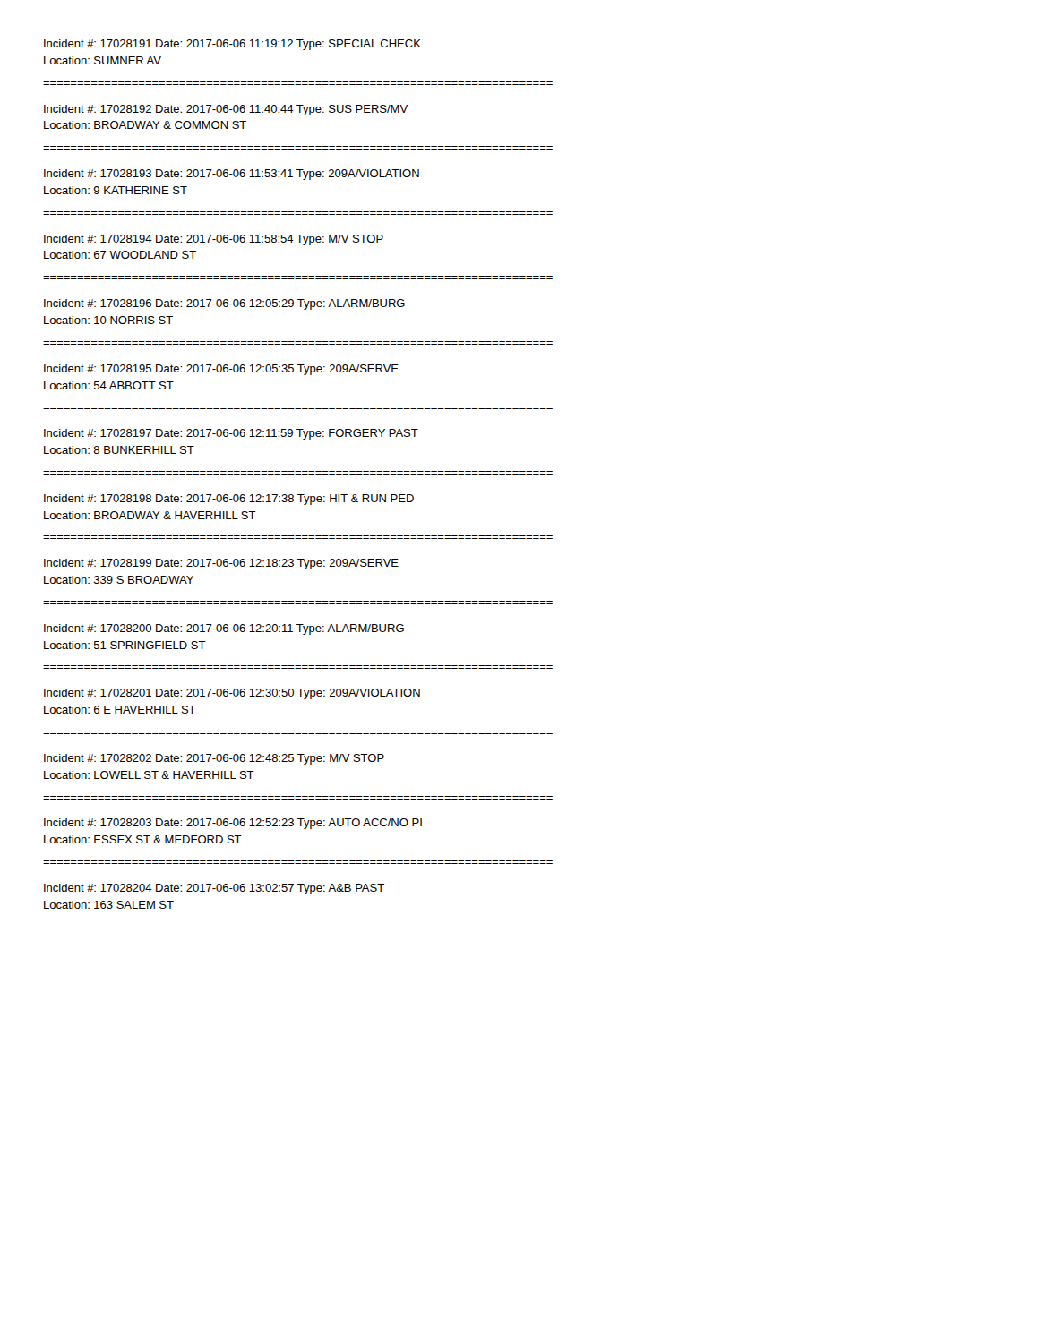Incident #: 17028191 Date: 2017-06-06 11:19:12 Type: SPECIAL CHECK
Location: SUMNER AV
===========================================================================
Incident #: 17028192 Date: 2017-06-06 11:40:44 Type: SUS PERS/MV
Location: BROADWAY & COMMON ST
===========================================================================
Incident #: 17028193 Date: 2017-06-06 11:53:41 Type: 209A/VIOLATION
Location: 9 KATHERINE ST
===========================================================================
Incident #: 17028194 Date: 2017-06-06 11:58:54 Type: M/V STOP
Location: 67 WOODLAND ST
===========================================================================
Incident #: 17028196 Date: 2017-06-06 12:05:29 Type: ALARM/BURG
Location: 10 NORRIS ST
===========================================================================
Incident #: 17028195 Date: 2017-06-06 12:05:35 Type: 209A/SERVE
Location: 54 ABBOTT ST
===========================================================================
Incident #: 17028197 Date: 2017-06-06 12:11:59 Type: FORGERY PAST
Location: 8 BUNKERHILL ST
===========================================================================
Incident #: 17028198 Date: 2017-06-06 12:17:38 Type: HIT & RUN PED
Location: BROADWAY & HAVERHILL ST
===========================================================================
Incident #: 17028199 Date: 2017-06-06 12:18:23 Type: 209A/SERVE
Location: 339 S BROADWAY
===========================================================================
Incident #: 17028200 Date: 2017-06-06 12:20:11 Type: ALARM/BURG
Location: 51 SPRINGFIELD ST
===========================================================================
Incident #: 17028201 Date: 2017-06-06 12:30:50 Type: 209A/VIOLATION
Location: 6 E HAVERHILL ST
===========================================================================
Incident #: 17028202 Date: 2017-06-06 12:48:25 Type: M/V STOP
Location: LOWELL ST & HAVERHILL ST
===========================================================================
Incident #: 17028203 Date: 2017-06-06 12:52:23 Type: AUTO ACC/NO PI
Location: ESSEX ST & MEDFORD ST
===========================================================================
Incident #: 17028204 Date: 2017-06-06 13:02:57 Type: A&B PAST
Location: 163 SALEM ST